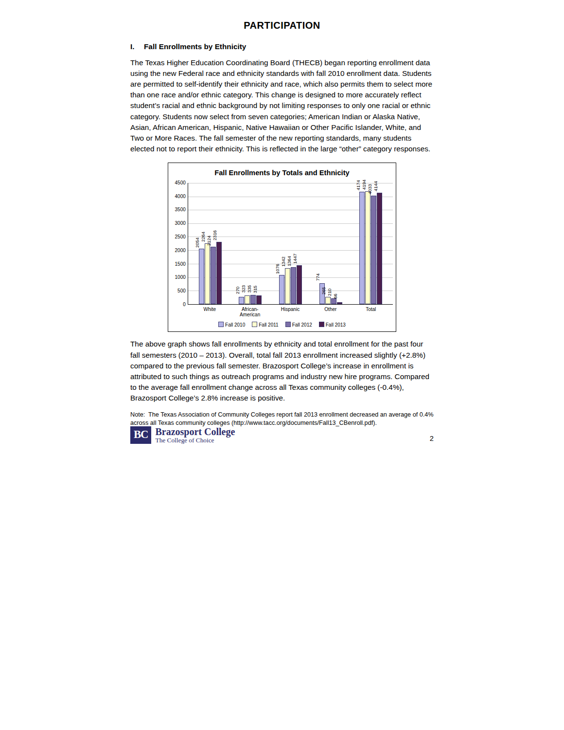PARTICIPATION
I. Fall Enrollments by Ethnicity
The Texas Higher Education Coordinating Board (THECB) began reporting enrollment data using the new Federal race and ethnicity standards with fall 2010 enrollment data. Students are permitted to self-identify their ethnicity and race, which also permits them to select more than one race and/or ethnic category. This change is designed to more accurately reflect student’s racial and ethnic background by not limiting responses to only one racial or ethnic category. Students now select from seven categories; American Indian or Alaska Native, Asian, African American, Hispanic, Native Hawaiian or Other Pacific Islander, White, and Two or More Races. The fall semester of the new reporting standards, many students elected not to report their ethnicity. This is reflected in the large “other” category responses.
Fall Enrollments by Totals and Ethnicity
4500 4000 3500 3000 2500 2000 1500 1000 500 0
2054
2264
2124
2316
270
323
335
315
1076
1342
1364
1447
774
265
210
66
4174
4194
4033
4144
White
African-
American
Hispanic
Other
Total
Fall 2010
Fall 2011
Fall 2012
Fall 2013
The above graph shows fall enrollments by ethnicity and total enrollment for the past four fall semesters (2010 – 2013). Overall, total fall 2013 enrollment increased slightly (+2.8%) compared to the previous fall semester. Brazosport College’s increase in enrollment is attributed to such things as outreach programs and industry new hire programs. Compared to the average fall enrollment change across all Texas community colleges (-0.4%), Brazosport College’s 2.8% increase is positive.
Note: The Texas Association of Community Colleges report fall 2013 enrollment decreased an average of 0.4% across all Texas community colleges (http://www.tacc.org/documents/Fall13_CBenroll.pdf).
BC
Brazosport College
The College of Choice
2